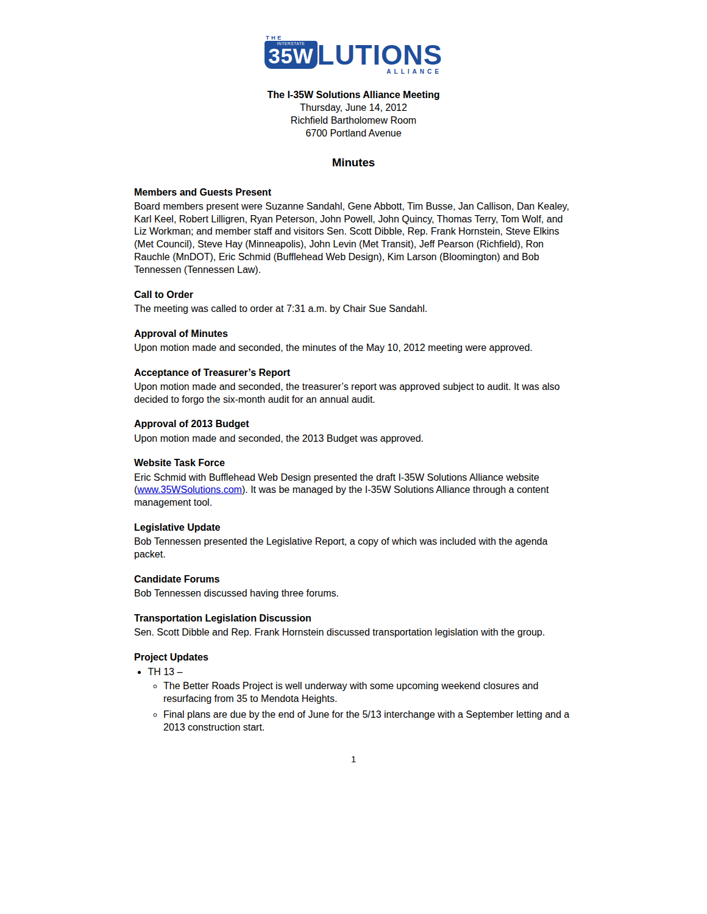THE
INTERSTATE35WLUTIONS
ALLIANCE
The I-35W Solutions Alliance Meeting
Thursday, June 14, 2012
Richfield Bartholomew Room
6700 Portland Avenue
Minutes
Members and Guests Present
Board members present were Suzanne Sandahl, Gene Abbott, Tim Busse, Jan Callison, Dan Kealey, Karl Keel, Robert Lilligren, Ryan Peterson, John Powell, John Quincy, Thomas Terry, Tom Wolf, and Liz Workman; and member staff and visitors Sen. Scott Dibble, Rep. Frank Hornstein, Steve Elkins (Met Council), Steve Hay (Minneapolis), John Levin (Met Transit), Jeff Pearson (Richfield), Ron Rauchle (MnDOT), Eric Schmid (Bufflehead Web Design), Kim Larson (Bloomington) and Bob Tennessen (Tennessen Law).
Call to Order
The meeting was called to order at 7:31 a.m. by Chair Sue Sandahl.
Approval of Minutes
Upon motion made and seconded, the minutes of the May 10, 2012 meeting were approved.
Acceptance of Treasurer’s Report
Upon motion made and seconded, the treasurer’s report was approved subject to audit. It was also decided to forgo the six-month audit for an annual audit.
Approval of 2013 Budget
Upon motion made and seconded, the 2013 Budget was approved.
Website Task Force
Eric Schmid with Bufflehead Web Design presented the draft I-35W Solutions Alliance website (www.35WSolutions.com). It was be managed by the I-35W Solutions Alliance through a content management tool.
Legislative Update
Bob Tennessen presented the Legislative Report, a copy of which was included with the agenda packet.
Candidate Forums
Bob Tennessen discussed having three forums.
Transportation Legislation Discussion
Sen. Scott Dibble and Rep. Frank Hornstein discussed transportation legislation with the group.
Project Updates
TH 13 –
The Better Roads Project is well underway with some upcoming weekend closures and resurfacing from 35 to Mendota Heights.
Final plans are due by the end of June for the 5/13 interchange with a September letting and a 2013 construction start.
1